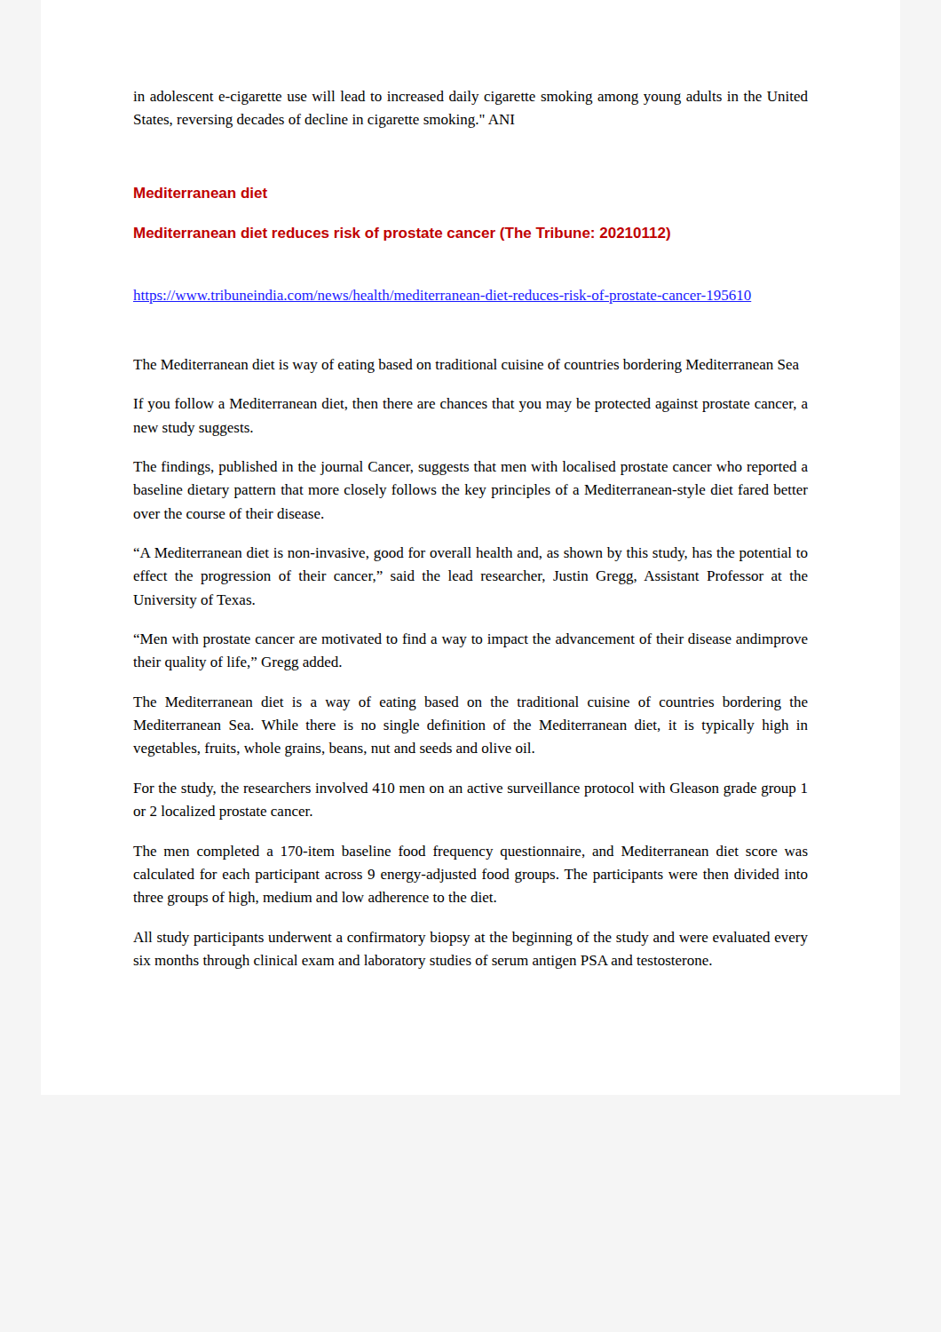in adolescent e-cigarette use will lead to increased daily cigarette smoking among young adults in the United States, reversing decades of decline in cigarette smoking." ANI
Mediterranean diet
Mediterranean diet reduces risk of prostate cancer (The Tribune: 20210112)
https://www.tribuneindia.com/news/health/mediterranean-diet-reduces-risk-of-prostate-cancer-195610
The Mediterranean diet is way of eating based on traditional cuisine of countries bordering Mediterranean Sea
If you follow a Mediterranean diet, then there are chances that you may be protected against prostate cancer, a new study suggests.
The findings, published in the journal Cancer, suggests that men with localised prostate cancer who reported a baseline dietary pattern that more closely follows the key principles of a Mediterranean-style diet fared better over the course of their disease.
“A Mediterranean diet is non-invasive, good for overall health and, as shown by this study, has the potential to effect the progression of their cancer,” said the lead researcher, Justin Gregg, Assistant Professor at the University of Texas.
“Men with prostate cancer are motivated to find a way to impact the advancement of their disease andimprove their quality of life,” Gregg added.
The Mediterranean diet is a way of eating based on the traditional cuisine of countries bordering the Mediterranean Sea. While there is no single definition of the Mediterranean diet, it is typically high in vegetables, fruits, whole grains, beans, nut and seeds and olive oil.
For the study, the researchers involved 410 men on an active surveillance protocol with Gleason grade group 1 or 2 localized prostate cancer.
The men completed a 170-item baseline food frequency questionnaire, and Mediterranean diet score was calculated for each participant across 9 energy-adjusted food groups. The participants were then divided into three groups of high, medium and low adherence to the diet.
All study participants underwent a confirmatory biopsy at the beginning of the study and were evaluated every six months through clinical exam and laboratory studies of serum antigen PSA and testosterone.